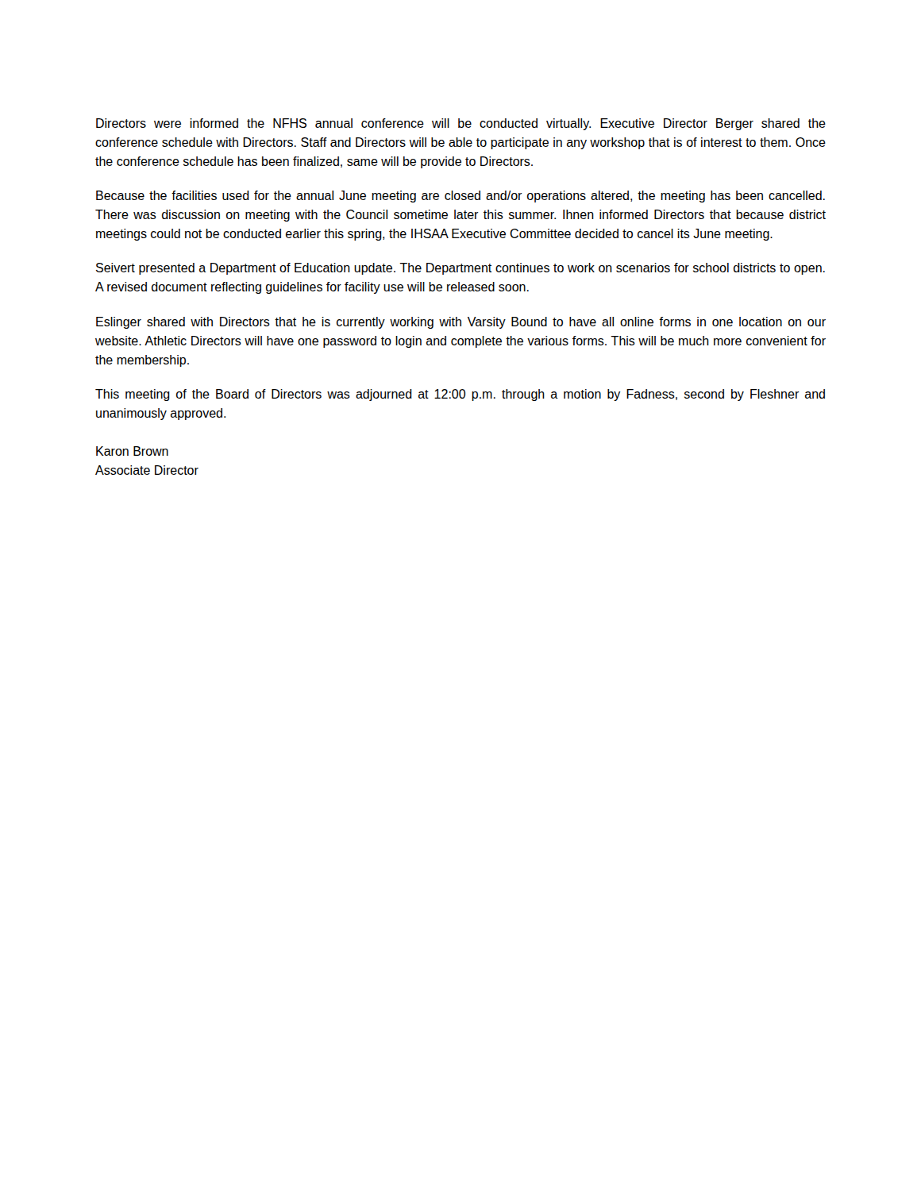Directors were informed the NFHS annual conference will be conducted virtually. Executive Director Berger shared the conference schedule with Directors. Staff and Directors will be able to participate in any workshop that is of interest to them. Once the conference schedule has been finalized, same will be provide to Directors.
Because the facilities used for the annual June meeting are closed and/or operations altered, the meeting has been cancelled. There was discussion on meeting with the Council sometime later this summer. Ihnen informed Directors that because district meetings could not be conducted earlier this spring, the IHSAA Executive Committee decided to cancel its June meeting.
Seivert presented a Department of Education update. The Department continues to work on scenarios for school districts to open. A revised document reflecting guidelines for facility use will be released soon.
Eslinger shared with Directors that he is currently working with Varsity Bound to have all online forms in one location on our website. Athletic Directors will have one password to login and complete the various forms. This will be much more convenient for the membership.
This meeting of the Board of Directors was adjourned at 12:00 p.m. through a motion by Fadness, second by Fleshner and unanimously approved.
Karon Brown
Associate Director